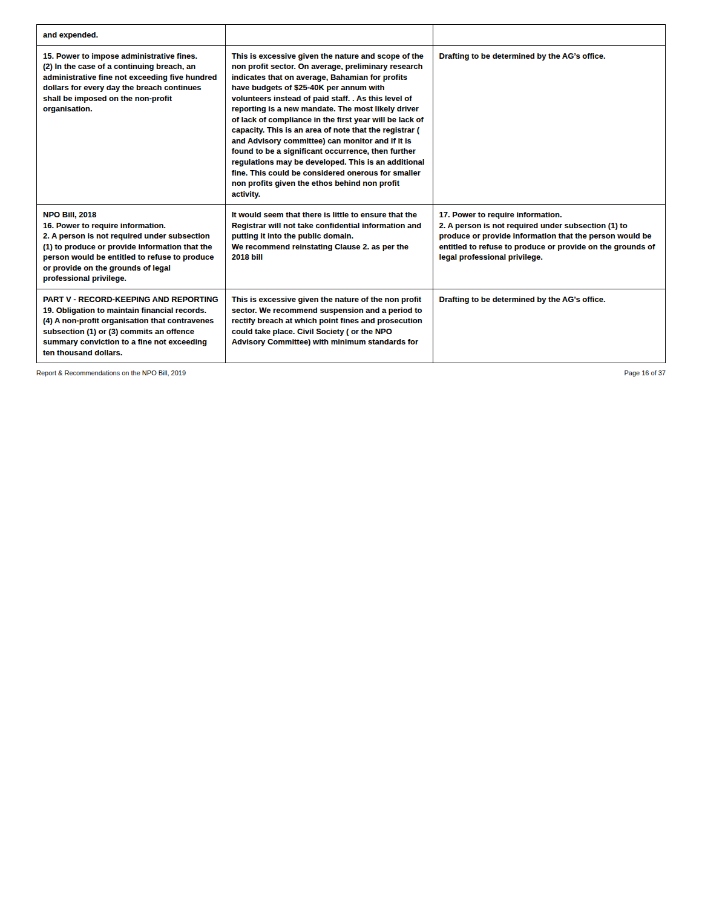| and expended. | | |
| 15. Power to impose administrative fines. (2) In the case of a continuing breach, an administrative fine not exceeding five hundred dollars for every day the breach continues shall be imposed on the non-profit organisation. | This is excessive given the nature and scope of the non profit sector. On average, preliminary research indicates that on average, Bahamian for profits have budgets of $25-40K per annum with volunteers instead of paid staff. . As this level of reporting is a new mandate. The most likely driver of lack of compliance in the first year will be lack of capacity. This is an area of note that the registrar ( and Advisory committee) can monitor and if it is found to be a significant occurrence, then further regulations may be developed. This is an additional fine. This could be considered onerous for smaller non profits given the ethos behind non profit activity. | Drafting to be determined by the AG’s office. |
| NPO Bill, 2018 16. Power to require information. 2. A person is not required under subsection (1) to produce or provide information that the person would be entitled to refuse to produce or provide on the grounds of legal professional privilege. | It would seem that there is little to ensure that the Registrar will not take confidential information and putting it into the public domain. We recommend reinstating Clause 2. as per the 2018 bill | 17. Power to require information. 2. A person is not required under subsection (1) to produce or provide information that the person would be entitled to refuse to produce or provide on the grounds of legal professional privilege. |
| PART V - RECORD-KEEPING AND REPORTING 19. Obligation to maintain financial records. (4) A non-profit organisation that contravenes subsection (1) or (3) commits an offence summary conviction to a fine not exceeding ten thousand dollars. | This is excessive given the nature of the non profit sector. We recommend suspension and a period to rectify breach at which point fines and prosecution could take place. Civil Society ( or the NPO Advisory Committee) with minimum standards for | Drafting to be determined by the AG’s office. |
Report & Recommendations on the NPO Bill, 2019 Page 16 of 37